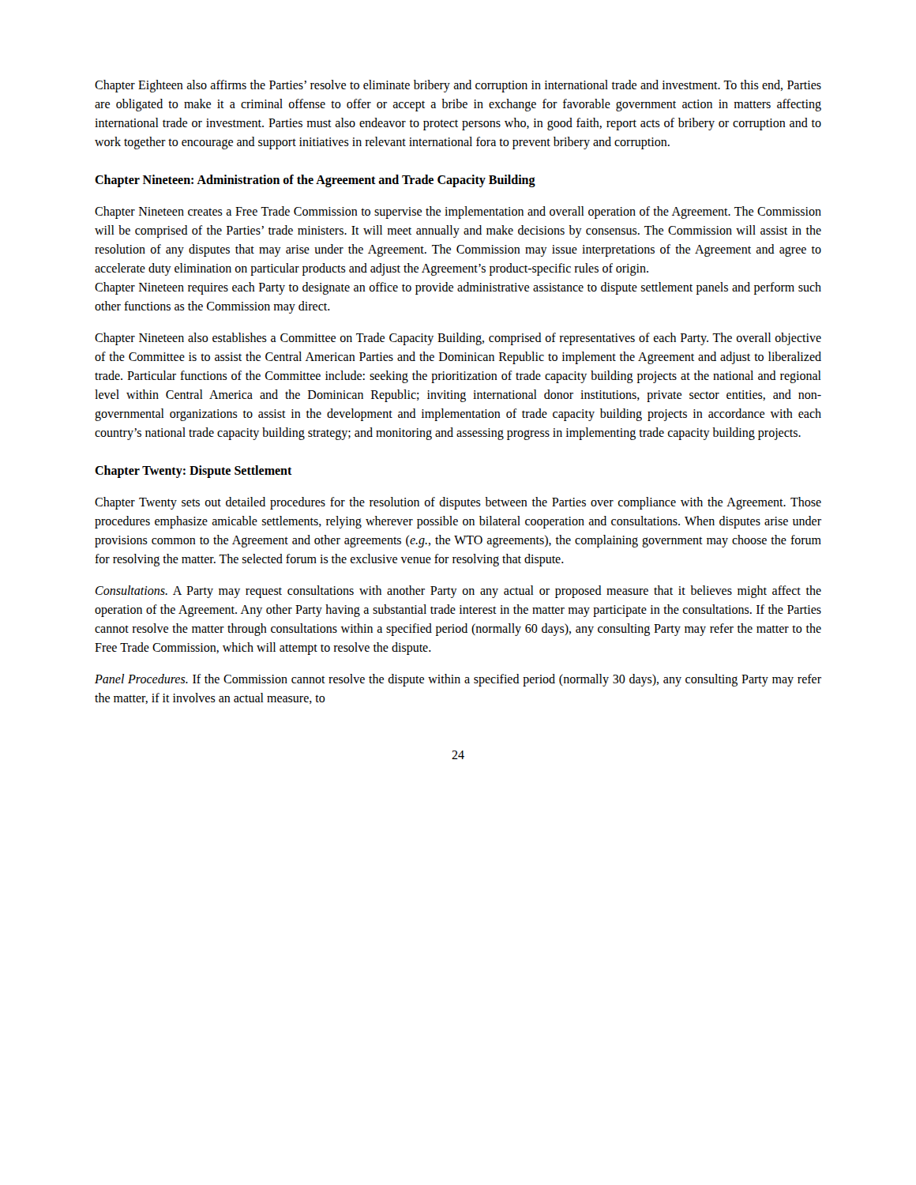Chapter Eighteen also affirms the Parties’ resolve to eliminate bribery and corruption in international trade and investment. To this end, Parties are obligated to make it a criminal offense to offer or accept a bribe in exchange for favorable government action in matters affecting international trade or investment. Parties must also endeavor to protect persons who, in good faith, report acts of bribery or corruption and to work together to encourage and support initiatives in relevant international fora to prevent bribery and corruption.
Chapter Nineteen: Administration of the Agreement and Trade Capacity Building
Chapter Nineteen creates a Free Trade Commission to supervise the implementation and overall operation of the Agreement. The Commission will be comprised of the Parties’ trade ministers. It will meet annually and make decisions by consensus. The Commission will assist in the resolution of any disputes that may arise under the Agreement. The Commission may issue interpretations of the Agreement and agree to accelerate duty elimination on particular products and adjust the Agreement’s product-specific rules of origin.
Chapter Nineteen requires each Party to designate an office to provide administrative assistance to dispute settlement panels and perform such other functions as the Commission may direct.
Chapter Nineteen also establishes a Committee on Trade Capacity Building, comprised of representatives of each Party. The overall objective of the Committee is to assist the Central American Parties and the Dominican Republic to implement the Agreement and adjust to liberalized trade. Particular functions of the Committee include: seeking the prioritization of trade capacity building projects at the national and regional level within Central America and the Dominican Republic; inviting international donor institutions, private sector entities, and non-governmental organizations to assist in the development and implementation of trade capacity building projects in accordance with each country’s national trade capacity building strategy; and monitoring and assessing progress in implementing trade capacity building projects.
Chapter Twenty: Dispute Settlement
Chapter Twenty sets out detailed procedures for the resolution of disputes between the Parties over compliance with the Agreement. Those procedures emphasize amicable settlements, relying wherever possible on bilateral cooperation and consultations. When disputes arise under provisions common to the Agreement and other agreements (e.g., the WTO agreements), the complaining government may choose the forum for resolving the matter. The selected forum is the exclusive venue for resolving that dispute.
Consultations. A Party may request consultations with another Party on any actual or proposed measure that it believes might affect the operation of the Agreement. Any other Party having a substantial trade interest in the matter may participate in the consultations. If the Parties cannot resolve the matter through consultations within a specified period (normally 60 days), any consulting Party may refer the matter to the Free Trade Commission, which will attempt to resolve the dispute.
Panel Procedures. If the Commission cannot resolve the dispute within a specified period (normally 30 days), any consulting Party may refer the matter, if it involves an actual measure, to
24